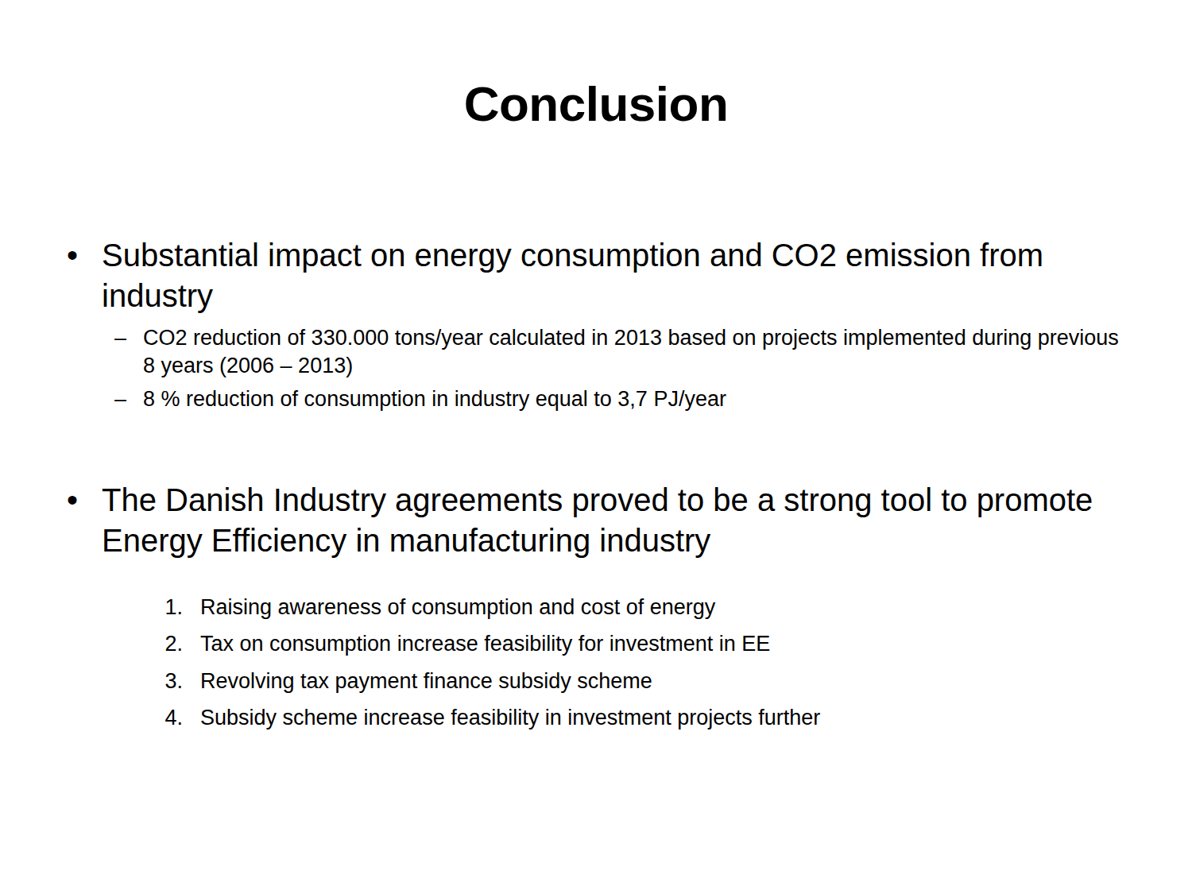Conclusion
Substantial impact on energy consumption and CO2 emission from industry
CO2 reduction of 330.000 tons/year calculated in 2013 based on projects implemented during previous 8 years (2006 – 2013)
8 % reduction of consumption in industry equal to 3,7 PJ/year
The Danish Industry agreements proved to be a strong tool to promote Energy Efficiency in manufacturing industry
Raising awareness of consumption and cost of energy
Tax on consumption increase feasibility for investment in EE
Revolving tax payment finance subsidy scheme
Subsidy scheme increase feasibility in investment projects further